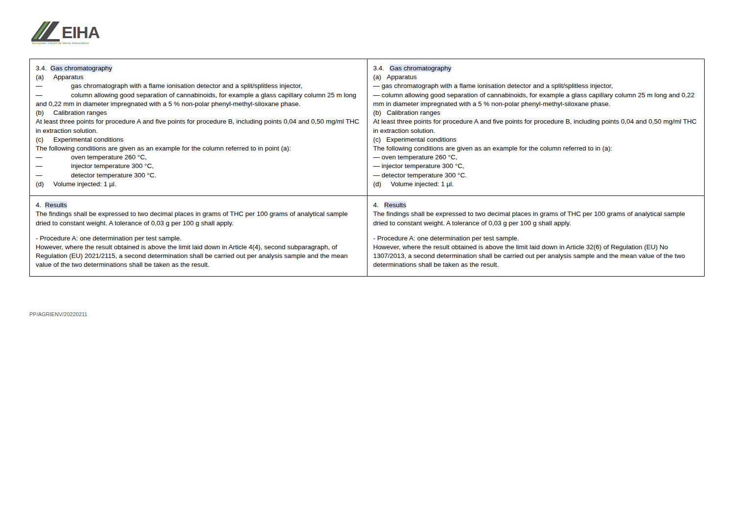EIHA European Industrial Hemp Association
| 3.4. Gas chromatography (a) Apparatus — gas chromatograph with a flame ionisation detector and a split/splitless injector, — column allowing good separation of cannabinoids, for example a glass capillary column 25 m long and 0,22 mm in diameter impregnated with a 5 % non-polar phenyl-methyl-siloxane phase. (b) Calibration ranges At least three points for procedure A and five points for procedure B, including points 0,04 and 0,50 mg/ml THC in extraction solution. (c) Experimental conditions The following conditions are given as an example for the column referred to in point (a): — oven temperature 260 °C, — injector temperature 300 °C, — detector temperature 300 °C. (d) Volume injected: 1 µl. | 3.4. Gas chromatography (a) Apparatus — gas chromatograph with a flame ionisation detector and a split/splitless injector, — column allowing good separation of cannabinoids, for example a glass capillary column 25 m long and 0,22 mm in diameter impregnated with a 5 % non-polar phenyl-methyl-siloxane phase. (b) Calibration ranges At least three points for procedure A and five points for procedure B, including points 0,04 and 0,50 mg/ml THC in extraction solution. (c) Experimental conditions The following conditions are given as an example for the column referred to in (a): — oven temperature 260 °C, — injector temperature 300 °C, — detector temperature 300 °C. (d) Volume injected: 1 µl. |
| 4. Results The findings shall be expressed to two decimal places in grams of THC per 100 grams of analytical sample dried to constant weight. A tolerance of 0,03 g per 100 g shall apply. - Procedure A: one determination per test sample. However, where the result obtained is above the limit laid down in Article 4(4), second subparagraph, of Regulation (EU) 2021/2115, a second determination shall be carried out per analysis sample and the mean value of the two determinations shall be taken as the result. | 4. Results The findings shall be expressed to two decimal places in grams of THC per 100 grams of analytical sample dried to constant weight. A tolerance of 0,03 g per 100 g shall apply. - Procedure A: one determination per test sample. However, where the result obtained is above the limit laid down in Article 32(6) of Regulation (EU) No 1307/2013, a second determination shall be carried out per analysis sample and the mean value of the two determinations shall be taken as the result. |
PP/AGRIENV/20220211